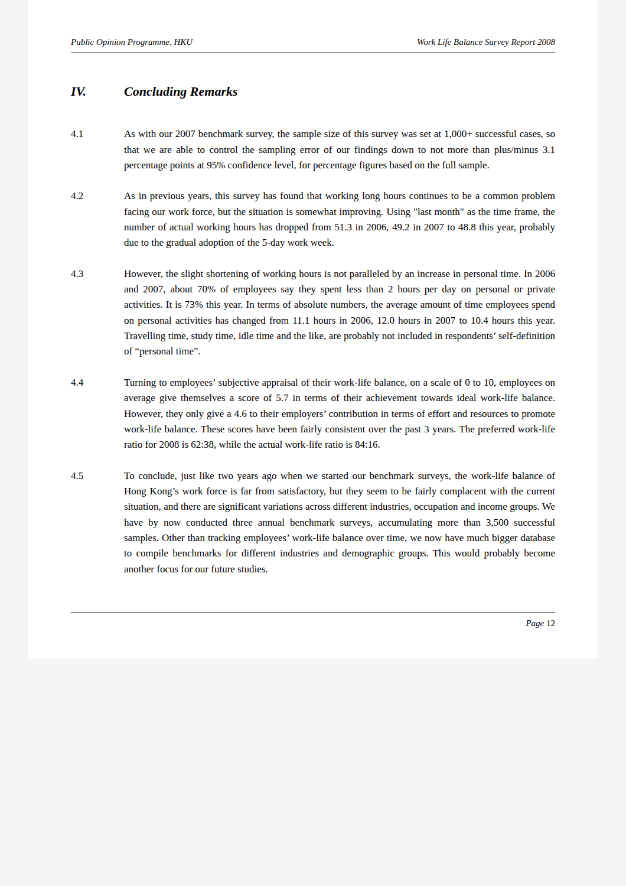Public Opinion Programme, HKU
Work Life Balance Survey Report 2008
IV. Concluding Remarks
4.1
As with our 2007 benchmark survey, the sample size of this survey was set at 1,000+ successful cases, so that we are able to control the sampling error of our findings down to not more than plus/minus 3.1 percentage points at 95% confidence level, for percentage figures based on the full sample.
4.2
As in previous years, this survey has found that working long hours continues to be a common problem facing our work force, but the situation is somewhat improving. Using "last month" as the time frame, the number of actual working hours has dropped from 51.3 in 2006, 49.2 in 2007 to 48.8 this year, probably due to the gradual adoption of the 5-day work week.
4.3
However, the slight shortening of working hours is not paralleled by an increase in personal time. In 2006 and 2007, about 70% of employees say they spent less than 2 hours per day on personal or private activities. It is 73% this year. In terms of absolute numbers, the average amount of time employees spend on personal activities has changed from 11.1 hours in 2006, 12.0 hours in 2007 to 10.4 hours this year. Travelling time, study time, idle time and the like, are probably not included in respondents’ self-definition of “personal time”.
4.4
Turning to employees’ subjective appraisal of their work-life balance, on a scale of 0 to 10, employees on average give themselves a score of 5.7 in terms of their achievement towards ideal work-life balance. However, they only give a 4.6 to their employers’ contribution in terms of effort and resources to promote work-life balance. These scores have been fairly consistent over the past 3 years. The preferred work-life ratio for 2008 is 62:38, while the actual work-life ratio is 84:16.
4.5
To conclude, just like two years ago when we started our benchmark surveys, the work-life balance of Hong Kong’s work force is far from satisfactory, but they seem to be fairly complacent with the current situation, and there are significant variations across different industries, occupation and income groups. We have by now conducted three annual benchmark surveys, accumulating more than 3,500 successful samples. Other than tracking employees’ work-life balance over time, we now have much bigger database to compile benchmarks for different industries and demographic groups. This would probably become another focus for our future studies.
Page 12